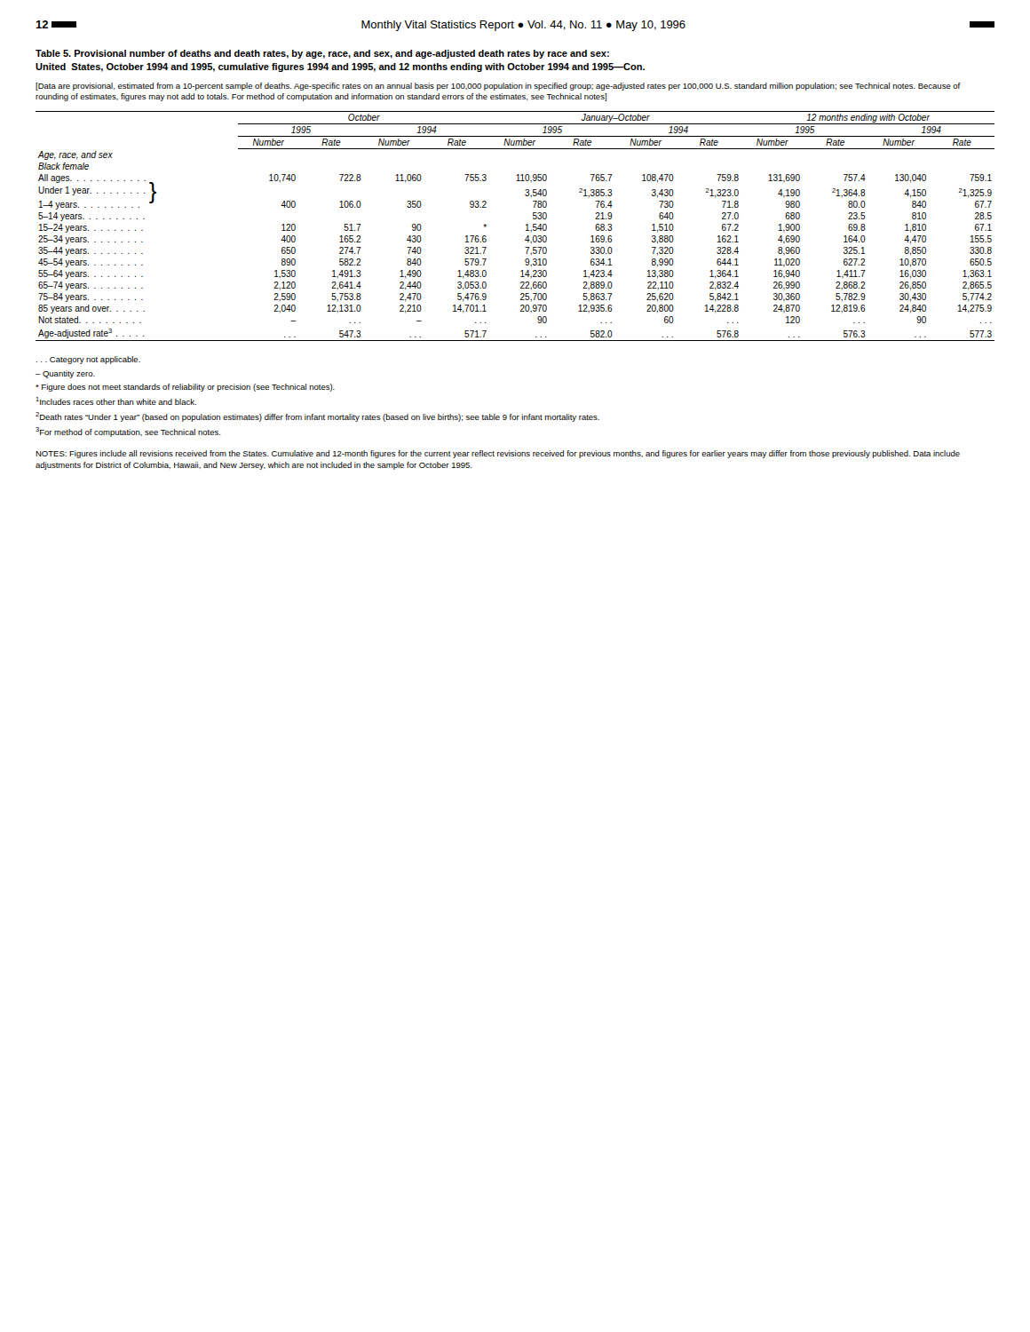12 Monthly Vital Statistics Report ● Vol. 44, No. 11 ● May 10, 1996
Table 5. Provisional number of deaths and death rates, by age, race, and sex, and age-adjusted death rates by race and sex:
United States, October 1994 and 1995, cumulative figures 1994 and 1995, and 12 months ending with October 1994 and 1995—Con.
[Data are provisional, estimated from a 10-percent sample of deaths. Age-specific rates on an annual basis per 100,000 population in specified group; age-adjusted rates per 100,000 U.S. standard million population; see Technical notes. Because of rounding of estimates, figures may not add to totals. For method of computation and information on standard errors of the estimates, see Technical notes]
| | October | January–October | 12 months ending with October |
| --- | --- | --- | --- |
| 1995 | 1994 | 1995 | 1994 | 1995 | 1994 |
| Number | Rate | Number | Rate | Number | Rate | Number | Rate | Number | Rate | Number | Rate |
| Age, race, and sex | |
| Black female | |
| All ages . . . . . . . . . . . . | 10,740 | 722.8 | 11,060 | 755.3 | 110,950 | 765.7 | 108,470 | 759.8 | 131,690 | 757.4 | 130,040 | 759.1 |
| Under 1 year . . . . . . . . . } | | | | | 3,540 | 2 1,385.3 | 3,430 | 2 1,323.0 | 4,190 | 2 1,364.8 | 4,150 | 2 1,325.9 |
| 1–4 years . . . . . . . . . . | 400 | 106.0 | 350 | 93.2 | 780 | 76.4 | 730 | 71.8 | 980 | 80.0 | 840 | 67.7 |
| 5–14 years . . . . . . . . . . | | | | | 530 | 21.9 | 640 | 27.0 | 680 | 23.5 | 810 | 28.5 |
| 15–24 years . . . . . . . . . | 120 | 51.7 | 90 | * | 1,540 | 68.3 | 1,510 | 67.2 | 1,900 | 69.8 | 1,810 | 67.1 |
| 25–34 years . . . . . . . . . | 400 | 165.2 | 430 | 176.6 | 4,030 | 169.6 | 3,880 | 162.1 | 4,690 | 164.0 | 4,470 | 155.5 |
| 35–44 years . . . . . . . . . | 650 | 274.7 | 740 | 321.7 | 7,570 | 330.0 | 7,320 | 328.4 | 8,960 | 325.1 | 8,850 | 330.8 |
| 45–54 years . . . . . . . . . | 890 | 582.2 | 840 | 579.7 | 9,310 | 634.1 | 8,990 | 644.1 | 11,020 | 627.2 | 10,870 | 650.5 |
| 55–64 years . . . . . . . . . | 1,530 | 1,491.3 | 1,490 | 1,483.0 | 14,230 | 1,423.4 | 13,380 | 1,364.1 | 16,940 | 1,411.7 | 16,030 | 1,363.1 |
| 65–74 years . . . . . . . . . | 2,120 | 2,641.4 | 2,440 | 3,053.0 | 22,660 | 2,889.0 | 22,110 | 2,832.4 | 26,990 | 2,868.2 | 26,850 | 2,865.5 |
| 75–84 years . . . . . . . . . | 2,590 | 5,753.8 | 2,470 | 5,476.9 | 25,700 | 5,863.7 | 25,620 | 5,842.1 | 30,360 | 5,782.9 | 30,430 | 5,774.2 |
| 85 years and over . . . . . . | 2,040 | 12,131.0 | 2,210 | 14,701.1 | 20,970 | 12,935.6 | 20,800 | 14,228.8 | 24,870 | 12,819.6 | 24,840 | 14,275.9 |
| Not stated . . . . . . . . . . | – | . . . | – | . . . | 90 | . . . | 60 | . . . | 120 | . . . | 90 | . . . |
| Age-adjusted rate 3 . . . . . | . . . | 547.3 | . . . | 571.7 | . . . | 582.0 | . . . | 576.8 | . . . | 576.3 | . . . | 577.3 |
. . . Category not applicable.
– Quantity zero.
* Figure does not meet standards of reliability or precision (see Technical notes).
1Includes races other than white and black.
2Death rates “Under 1 year” (based on population estimates) differ from infant mortality rates (based on live births); see table 9 for infant mortality rates.
3For method of computation, see Technical notes.
NOTES: Figures include all revisions received from the States. Cumulative and 12-month figures for the current year reflect revisions received for previous months, and figures for earlier years may differ from those previously published. Data include adjustments for District of Columbia, Hawaii, and New Jersey, which are not included in the sample for October 1995.